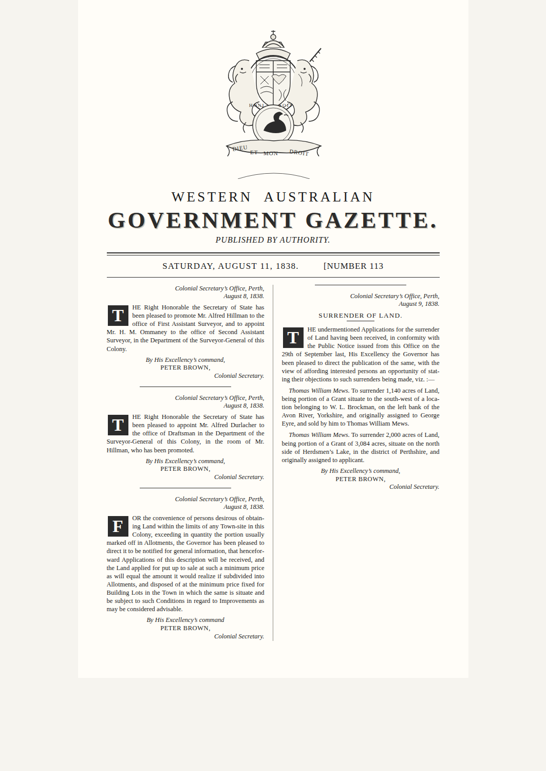DIEU ET MON DROIT HONI SOIT
WESTERN AUSTRALIAN
GOVERNMENT GAZETTE.
PUBLISHED BY AUTHORITY.
SATURDAY, AUGUST 11, 1838. [NUMBER 113
Colonial Secretary’s Office, Perth,August 8, 1838.
THE Right Honorable the Secretary of State has been pleased to promote Mr. Alfred Hillman to the office of First Assistant Surveyor, and to appoint Mr. H. M. Ommaney to the office of Second Assistant Surveyor, in the Department of the Surveyor-General of this Colony.
By His Excellency’s command, PETER BROWN, Colonial Secretary.
Colonial Secretary’s Office, Perth,August 8, 1838.
THE Right Honorable the Secretary of State has been pleased to appoint Mr. Alfred Durlacher to the office of Draftsman in the Department of the Surveyor-General of this Colony, in the room of Mr. Hillman, who has been promoted.
By His Excellency’s command, PETER BROWN, Colonial Secretary.
Colonial Secretary’s Office, Perth,August 8, 1838.
FOR the convenience of persons desirous of obtaining Land within the limits of any Town-site in this Colony, exceeding in quantity the portion usually marked off in Allotments, the Governor has been pleased to direct it to be notified for general information, that henceforward Applications of this description will be received, and the Land applied for put up to sale at such a minimum price as will equal the amount it would realize if subdivided into Allotments, and disposed of at the minimum price fixed for Building Lots in the Town in which the same is situate and be subject to such Conditions in regard to Improvements as may be considered advisable.
By His Excellency’s command PETER BROWN, Colonial Secretary.
Colonial Secretary’s Office, Perth,August 9, 1838.
SURRENDER OF LAND.
THE undermentioned Applications for the surrender of Land having been received, in conformity with the Public Notice issued from this Office on the 29th of September last, His Excellency the Governor has been pleased to direct the publication of the same, with the view of affording interested persons an opportunity of stating their objections to such surrenders being made, viz. :—
Thomas William Mews. To surrender 1,140 acres of Land, being portion of a Grant situate to the south-west of a location belonging to W. L. Brockman, on the left bank of the Avon River, Yorkshire, and originally assigned to George Eyre, and sold by him to Thomas William Mews.
Thomas William Mews. To surrender 2,000 acres of Land, being portion of a Grant of 3,084 acres, situate on the north side of Herdsmen’s Lake, in the district of Perthshire, and originally assigned to applicant.
By His Excellency’s command, PETER BROWN, Colonial Secretary.